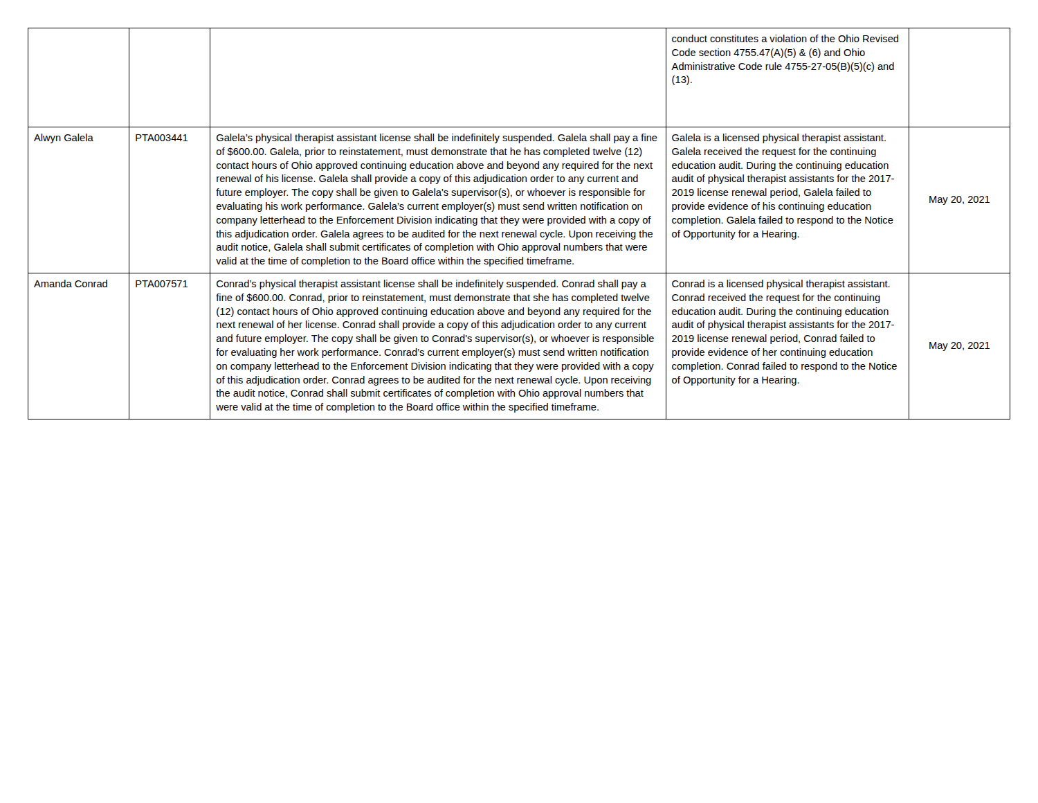| | | | conduct constitutes a violation of the Ohio Revised Code section 4755.47(A)(5) & (6) and Ohio Administrative Code rule 4755-27-05(B)(5)(c) and (13). | |
| Alwyn Galela | PTA003441 | Galela’s physical therapist assistant license shall be indefinitely suspended. Galela shall pay a fine of $600.00. Galela, prior to reinstatement, must demonstrate that he has completed twelve (12) contact hours of Ohio approved continuing education above and beyond any required for the next renewal of his license. Galela shall provide a copy of this adjudication order to any current and future employer. The copy shall be given to Galela's supervisor(s), or whoever is responsible for evaluating his work performance. Galela’s current employer(s) must send written notification on company letterhead to the Enforcement Division indicating that they were provided with a copy of this adjudication order. Galela agrees to be audited for the next renewal cycle. Upon receiving the audit notice, Galela shall submit certificates of completion with Ohio approval numbers that were valid at the time of completion to the Board office within the specified timeframe. | Galela is a licensed physical therapist assistant. Galela received the request for the continuing education audit. During the continuing education audit of physical therapist assistants for the 2017-2019 license renewal period, Galela failed to provide evidence of his continuing education completion. Galela failed to respond to the Notice of Opportunity for a Hearing. | May 20, 2021 |
| Amanda Conrad | PTA007571 | Conrad’s physical therapist assistant license shall be indefinitely suspended. Conrad shall pay a fine of $600.00. Conrad, prior to reinstatement, must demonstrate that she has completed twelve (12) contact hours of Ohio approved continuing education above and beyond any required for the next renewal of her license. Conrad shall provide a copy of this adjudication order to any current and future employer. The copy shall be given to Conrad's supervisor(s), or whoever is responsible for evaluating her work performance. Conrad’s current employer(s) must send written notification on company letterhead to the Enforcement Division indicating that they were provided with a copy of this adjudication order. Conrad agrees to be audited for the next renewal cycle. Upon receiving the audit notice, Conrad shall submit certificates of completion with Ohio approval numbers that were valid at the time of completion to the Board office within the specified timeframe. | Conrad is a licensed physical therapist assistant. Conrad received the request for the continuing education audit. During the continuing education audit of physical therapist assistants for the 2017-2019 license renewal period, Conrad failed to provide evidence of her continuing education completion. Conrad failed to respond to the Notice of Opportunity for a Hearing. | May 20, 2021 |